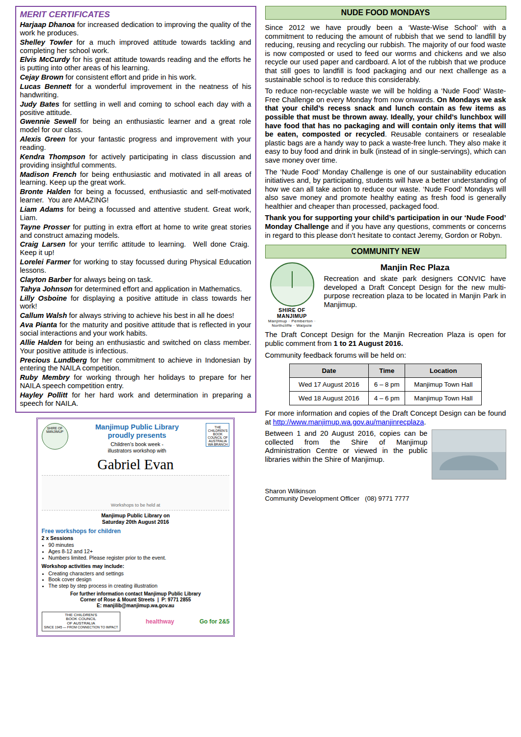MERIT CERTIFICATES
Harjaap Dhanoa for increased dedication to improving the quality of the work he produces.
Shelley Towler for a much improved attitude towards tackling and completing her school work.
Elvis McCurdy for his great attitude towards reading and the efforts he is putting into other areas of his learning.
Cejay Brown for consistent effort and pride in his work.
Lucas Bennett for a wonderful improvement in the neatness of his handwriting.
Judy Bates for settling in well and coming to school each day with a positive attitude.
Gwennie Sewell for being an enthusiastic learner and a great role model for our class.
Alexis Green for your fantastic progress and improvement with your reading.
Kendra Thompson for actively participating in class discussion and providing insightful comments.
Madison French for being enthusiastic and motivated in all areas of learning. Keep up the great work.
Bronte Halden for being a focussed, enthusiastic and self-motivated learner. You are AMAZING!
Liam Adams for being a focussed and attentive student. Great work, Liam.
Tayne Prosser for putting in extra effort at home to write great stories and construct amazing models.
Craig Larsen for your terrific attitude to learning. Well done Craig. Keep it up!
Lorelei Farmer for working to stay focussed during Physical Education lessons.
Clayton Barber for always being on task.
Tahya Johnson for determined effort and application in Mathematics.
Lilly Osboine for displaying a positive attitude in class towards her work!
Callum Walsh for always striving to achieve his best in all he does!
Ava Pianta for the maturity and positive attitude that is reflected in your social interactions and your work habits.
Allie Halden for being an enthusiastic and switched on class member. Your positive attitude is infectious.
Precious Lundberg for her commitment to achieve in Indonesian by entering the NAILA competition.
Ruby Membry for working through her holidays to prepare for her NAILA speech competition entry.
Hayley Pollitt for her hard work and determination in preparing a speech for NAILA.
SHIRE OF
MANJIMUP
Manjimup Public Library
proudly presents
Children's book week -
illustrators workshop with
THE CHILDREN'S BOOK COUNCIL OF AUSTRALIA
WA BRANCH
Gabriel Evan
Workshops to be held at
Manjimup Public Library on
Saturday 20th August 2016
Free workshops for children
2 x Sessions
90 minutes
Ages 8-12 and 12+
Numbers limited. Please register prior to the event.
Workshop activities may include:
Creating characters and settings
Book cover design
The step by step process in creating illustration
For further information contact Manjimup Public Library
Corner of Rose & Mount Streets | P: 9771 2855
E: manjilib@manjimup.wa.gov.au
THE CHILDREN'S
BOOK COUNCIL
OF AUSTRALIA
SINCE 1945 — FROM CONNECTION TO IMPACT
healthway
Go for 2&5
NUDE FOOD MONDAYS
Since 2012 we have proudly been a ‘Waste-Wise School’ with a commitment to reducing the amount of rubbish that we send to landfill by reducing, reusing and recycling our rubbish. The majority of our food waste is now composted or used to feed our worms and chickens and we also recycle our used paper and cardboard. A lot of the rubbish that we produce that still goes to landfill is food packaging and our next challenge as a sustainable school is to reduce this considerably.
To reduce non-recyclable waste we will be holding a ‘Nude Food’ Waste-Free Challenge on every Monday from now onwards. On Mondays we ask that your child’s recess snack and lunch contain as few items as possible that must be thrown away. Ideally, your child’s lunchbox will have food that has no packaging and will contain only items that will be eaten, composted or recycled. Reusable containers or resealable plastic bags are a handy way to pack a waste-free lunch. They also make it easy to buy food and drink in bulk (instead of in single-servings), which can save money over time.
The ‘Nude Food’ Monday Challenge is one of our sustainability education initiatives and, by participating, students will have a better understanding of how we can all take action to reduce our waste. ‘Nude Food’ Mondays will also save money and promote healthy eating as fresh food is generally healthier and cheaper than processed, packaged food.
Thank you for supporting your child’s participation in our ‘Nude Food’ Monday Challenge and if you have any questions, comments or concerns in regard to this please don’t hesitate to contact Jeremy, Gordon or Robyn.
COMMUNITY NEW
SHIRE OF
MANJIMUPManjimup · Pemberton · Northcliffe · Walpole
Manjin Rec Plaza
Recreation and skate park designers CONVIC have developed a Draft Concept Design for the new multi-purpose recreation plaza to be located in Manjin Park in Manjimup.
The Draft Concept Design for the Manjin Recreation Plaza is open for public comment from 1 to 21 August 2016.
Community feedback forums will be held on:
| Date | Time | Location |
| --- | --- | --- |
| Wed 17 August 2016 | 6 – 8 pm | Manjimup Town Hall |
| Wed 18 August 2016 | 4 – 6 pm | Manjimup Town Hall |
For more information and copies of the Draft Concept Design can be found at http://www.manjimup.wa.gov.au/manjinrecplaza.
Between 1 and 20 August 2016, copies can be collected from the Shire of Manjimup Administration Centre or viewed in the public libraries within the Shire of Manjimup.
Sharon Wilkinson
Community Development Officer (08) 9771 7777